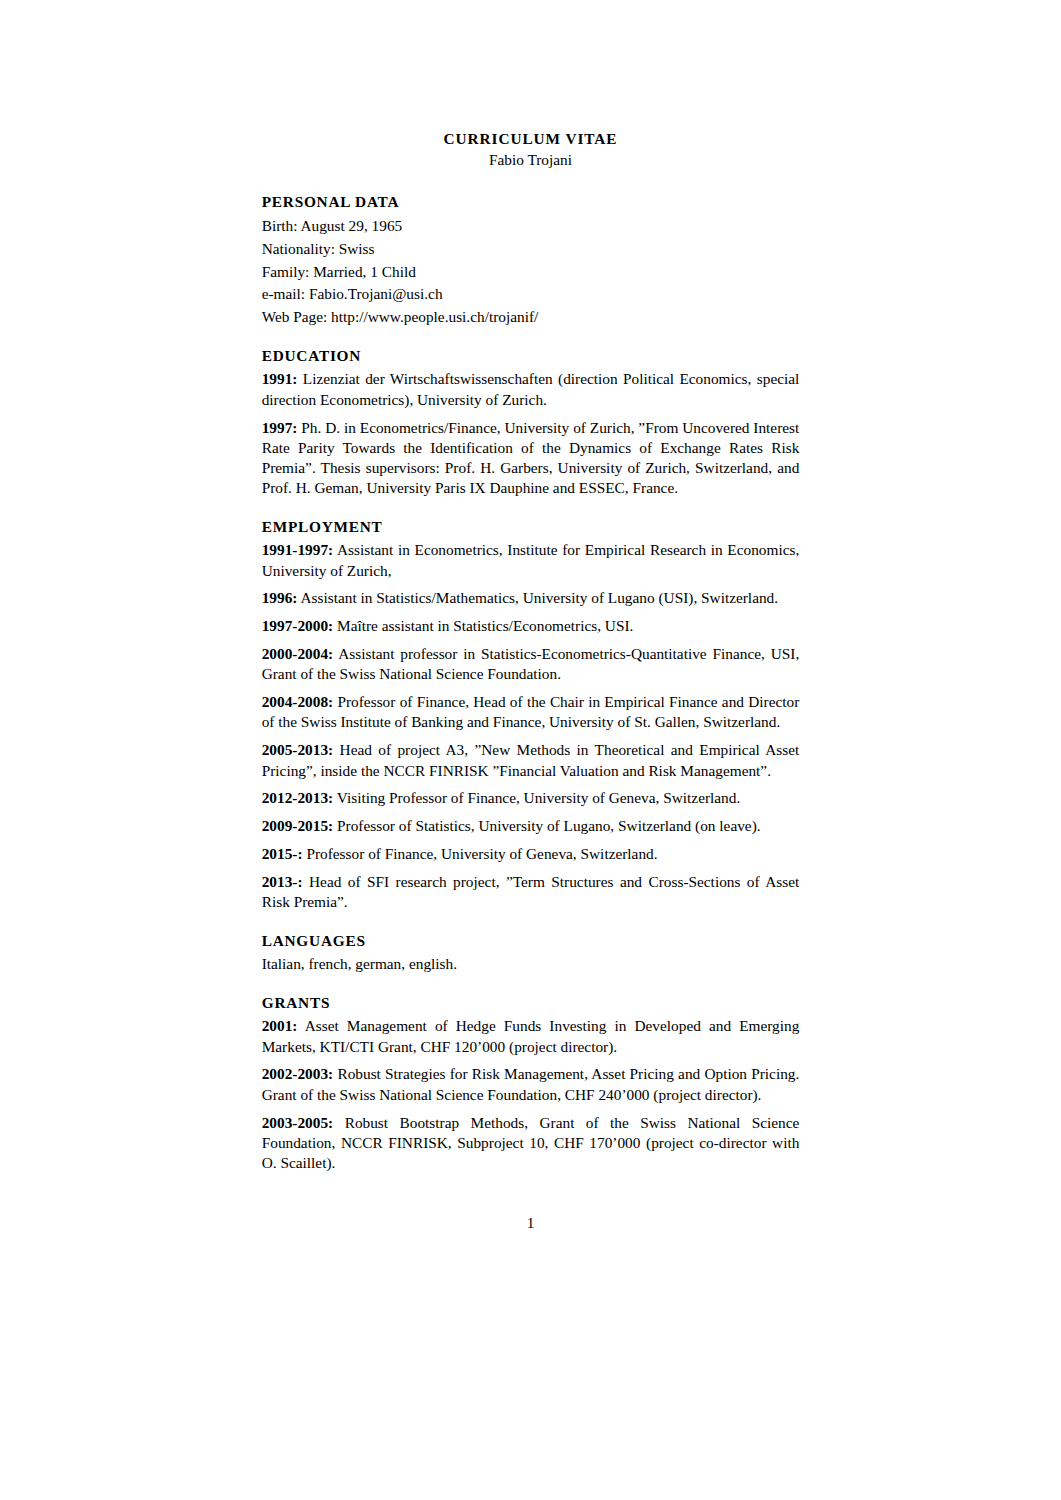CURRICULUM VITAE
Fabio Trojani
PERSONAL DATA
Birth: August 29, 1965
Nationality: Swiss
Family: Married, 1 Child
e-mail: Fabio.Trojani@usi.ch
Web Page: http://www.people.usi.ch/trojanif/
EDUCATION
1991: Lizenziat der Wirtschaftswissenschaften (direction Political Economics, special direction Econometrics), University of Zurich.
1997: Ph. D. in Econometrics/Finance, University of Zurich, ”From Uncovered Interest Rate Parity Towards the Identification of the Dynamics of Exchange Rates Risk Premia”. Thesis supervisors: Prof. H. Garbers, University of Zurich, Switzerland, and Prof. H. Geman, University Paris IX Dauphine and ESSEC, France.
EMPLOYMENT
1991-1997: Assistant in Econometrics, Institute for Empirical Research in Economics, University of Zurich,
1996: Assistant in Statistics/Mathematics, University of Lugano (USI), Switzerland.
1997-2000: Maître assistant in Statistics/Econometrics, USI.
2000-2004: Assistant professor in Statistics-Econometrics-Quantitative Finance, USI, Grant of the Swiss National Science Foundation.
2004-2008: Professor of Finance, Head of the Chair in Empirical Finance and Director of the Swiss Institute of Banking and Finance, University of St. Gallen, Switzerland.
2005-2013: Head of project A3, ”New Methods in Theoretical and Empirical Asset Pricing”, inside the NCCR FINRISK ”Financial Valuation and Risk Management”.
2012-2013: Visiting Professor of Finance, University of Geneva, Switzerland.
2009-2015: Professor of Statistics, University of Lugano, Switzerland (on leave).
2015-: Professor of Finance, University of Geneva, Switzerland.
2013-: Head of SFI research project, ”Term Structures and Cross-Sections of Asset Risk Premia”.
LANGUAGES
Italian, french, german, english.
GRANTS
2001: Asset Management of Hedge Funds Investing in Developed and Emerging Markets, KTI/CTI Grant, CHF 120’000 (project director).
2002-2003: Robust Strategies for Risk Management, Asset Pricing and Option Pricing. Grant of the Swiss National Science Foundation, CHF 240’000 (project director).
2003-2005: Robust Bootstrap Methods, Grant of the Swiss National Science Foundation, NCCR FINRISK, Subproject 10, CHF 170’000 (project co-director with O. Scaillet).
1